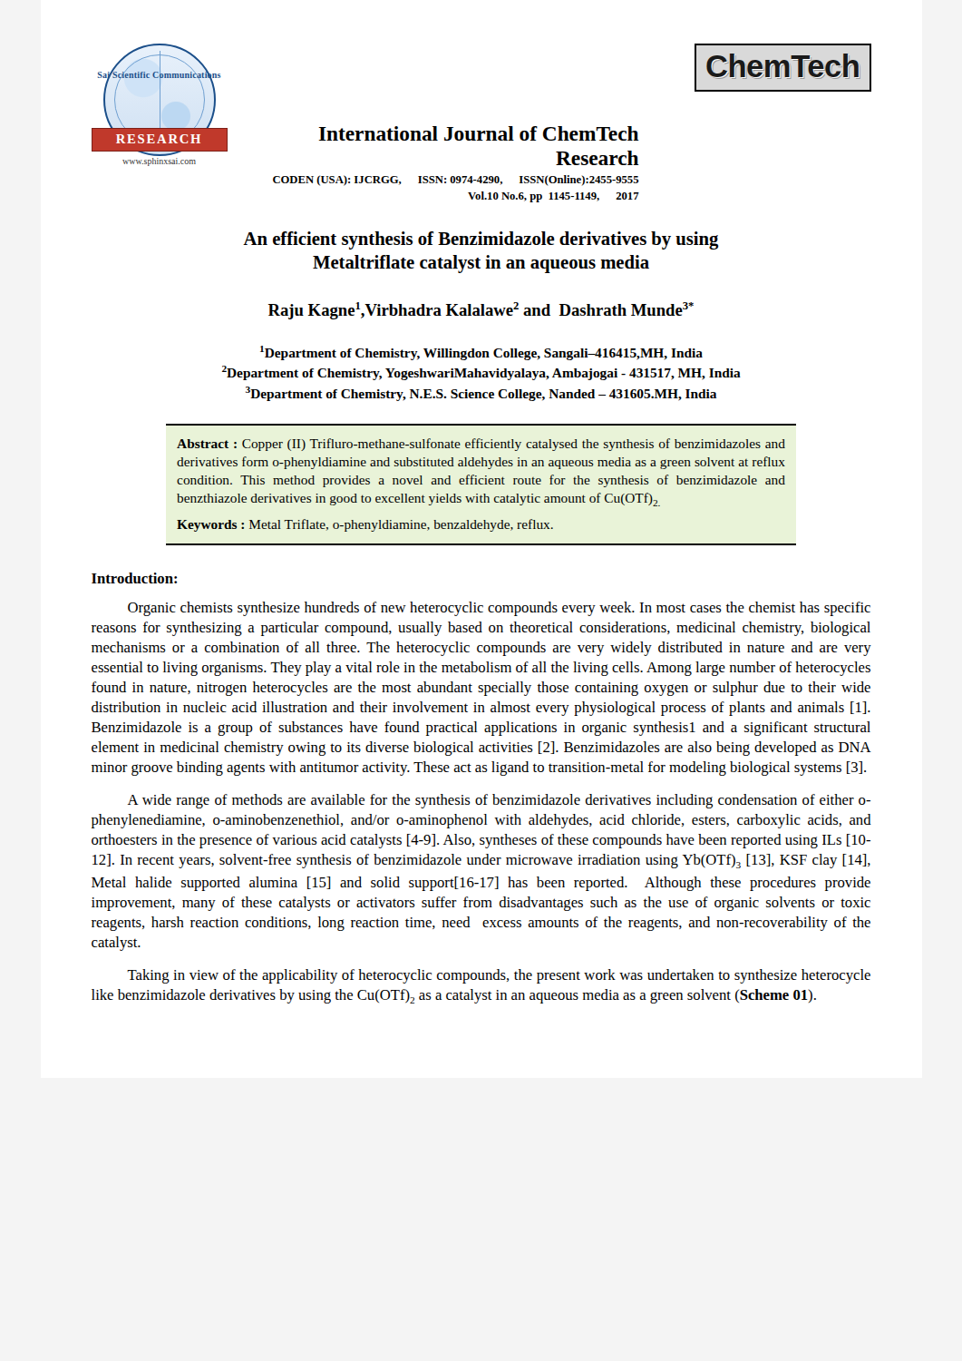Sai Scientific Communications
RESEARCH
www.sphinxsai.com
International Journal of ChemTech Research
CODEN (USA): IJCRGG, ISSN: 0974-4290, ISSN(Online):2455-9555
Vol.10 No.6, pp 1145-1149, 2017
ChemTech
An efficient synthesis of Benzimidazole derivatives by using
Metaltriflate catalyst in an aqueous media
Raju Kagne1,Virbhadra Kalalawe2 and Dashrath Munde3*
1Department of Chemistry, Willingdon College, Sangali–416415,MH, India
2Department of Chemistry, YogeshwariMahavidyalaya, Ambajogai - 431517, MH, India
3Department of Chemistry, N.E.S. Science College, Nanded – 431605.MH, India
Abstract : Copper (II) Trifluro-methane-sulfonate efficiently catalysed the synthesis of benzimidazoles and derivatives form o-phenyldiamine and substituted aldehydes in an aqueous media as a green solvent at reflux condition. This method provides a novel and efficient route for the synthesis of benzimidazole and benzthiazole derivatives in good to excellent yields with catalytic amount of Cu(OTf)2.
Keywords : Metal Triflate, o-phenyldiamine, benzaldehyde, reflux.
Introduction:
Organic chemists synthesize hundreds of new heterocyclic compounds every week. In most cases the chemist has specific reasons for synthesizing a particular compound, usually based on theoretical considerations, medicinal chemistry, biological mechanisms or a combination of all three. The heterocyclic compounds are very widely distributed in nature and are very essential to living organisms. They play a vital role in the metabolism of all the living cells. Among large number of heterocycles found in nature, nitrogen heterocycles are the most abundant specially those containing oxygen or sulphur due to their wide distribution in nucleic acid illustration and their involvement in almost every physiological process of plants and animals [1]. Benzimidazole is a group of substances have found practical applications in organic synthesis1 and a significant structural element in medicinal chemistry owing to its diverse biological activities [2]. Benzimidazoles are also being developed as DNA minor groove binding agents with antitumor activity. These act as ligand to transition-metal for modeling biological systems [3].
A wide range of methods are available for the synthesis of benzimidazole derivatives including condensation of either o-phenylenediamine, o-aminobenzenethiol, and/or o-aminophenol with aldehydes, acid chloride, esters, carboxylic acids, and orthoesters in the presence of various acid catalysts [4-9]. Also, syntheses of these compounds have been reported using ILs [10-12]. In recent years, solvent-free synthesis of benzimidazole under microwave irradiation using Yb(OTf)3 [13], KSF clay [14], Metal halide supported alumina [15] and solid support[16-17] has been reported. Although these procedures provide improvement, many of these catalysts or activators suffer from disadvantages such as the use of organic solvents or toxic reagents, harsh reaction conditions, long reaction time, need excess amounts of the reagents, and non-recoverability of the catalyst.
Taking in view of the applicability of heterocyclic compounds, the present work was undertaken to synthesize heterocycle like benzimidazole derivatives by using the Cu(OTf)2 as a catalyst in an aqueous media as a green solvent (Scheme 01).